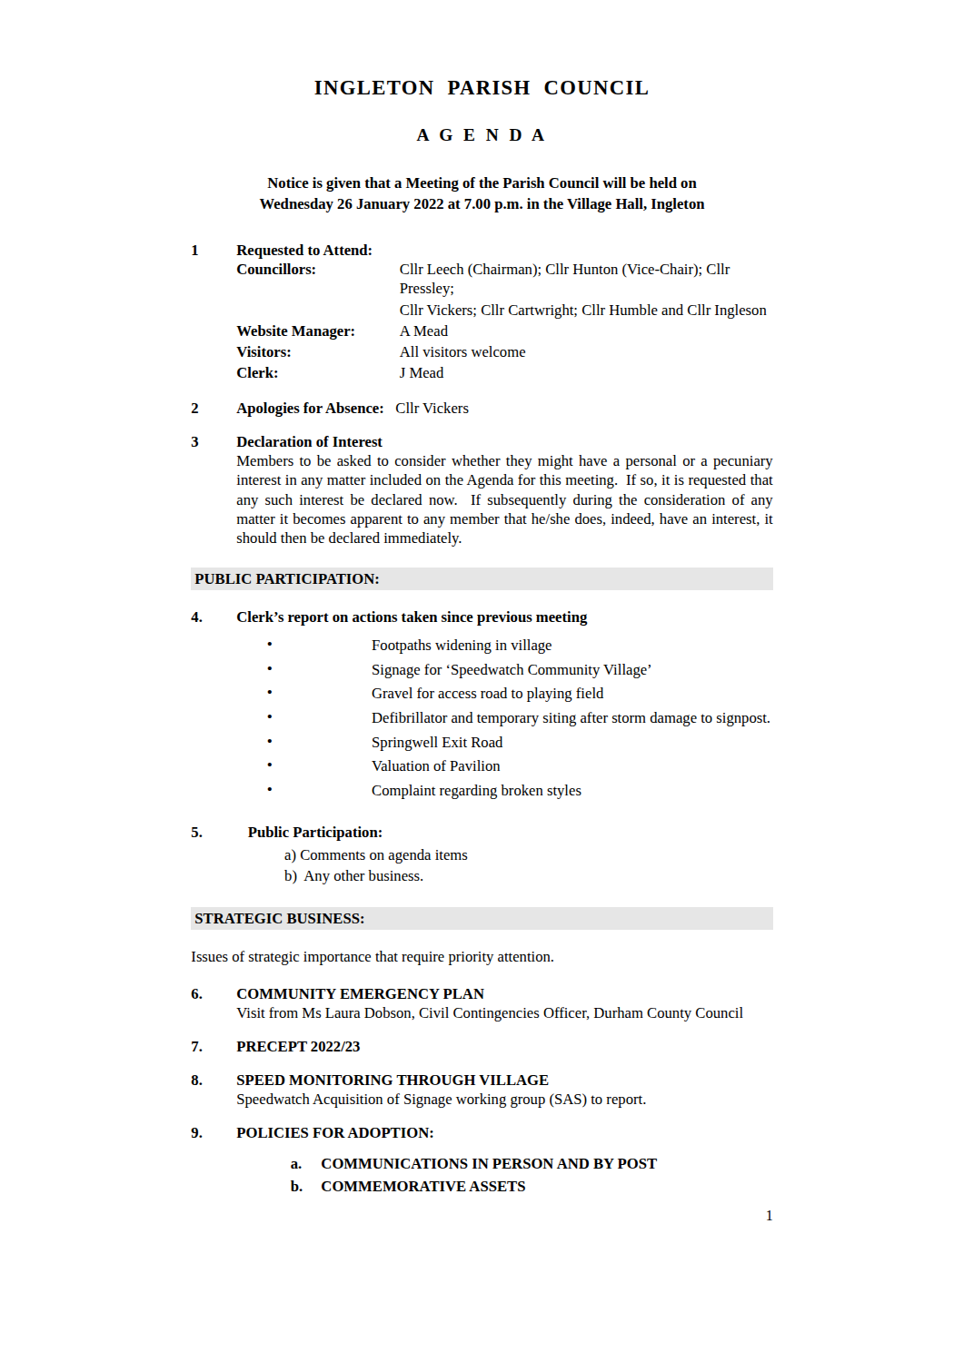INGLETON PARISH COUNCIL
A G E N D A
Notice is given that a Meeting of the Parish Council will be held on
Wednesday 26 January 2022 at 7.00 p.m. in the Village Hall, Ingleton
1
Requested to Attend:
| Councillors: | Cllr Leech (Chairman); Cllr Hunton (Vice-Chair); Cllr Pressley; |
| | Cllr Vickers; Cllr Cartwright; Cllr Humble and Cllr Ingleson |
| Website Manager: | A Mead |
| Visitors: | All visitors welcome |
| Clerk: | J Mead |
2
Apologies for Absence: Cllr Vickers
3
Declaration of Interest
Members to be asked to consider whether they might have a personal or a pecuniary interest in any matter included on the Agenda for this meeting. If so, it is requested that any such interest be declared now. If subsequently during the consideration of any matter it becomes apparent to any member that he/she does, indeed, have an interest, it should then be declared immediately.
PUBLIC PARTICIPATION:
4.
Clerk’s report on actions taken since previous meeting
Footpaths widening in village
Signage for ‘Speedwatch Community Village’
Gravel for access road to playing field
Defibrillator and temporary siting after storm damage to signpost.
Springwell Exit Road
Valuation of Pavilion
Complaint regarding broken styles
5.
Public Participation:
a) Comments on agenda items
b) Any other business.
STRATEGIC BUSINESS:
Issues of strategic importance that require priority attention.
6.
COMMUNITY EMERGENCY PLAN
Visit from Ms Laura Dobson, Civil Contingencies Officer, Durham County Council
7.
PRECEPT 2022/23
8.
SPEED MONITORING THROUGH VILLAGE
Speedwatch Acquisition of Signage working group (SAS) to report.
9.
POLICIES FOR ADOPTION:
a. COMMUNICATIONS IN PERSON AND BY POST
b. COMMEMORATIVE ASSETS
1